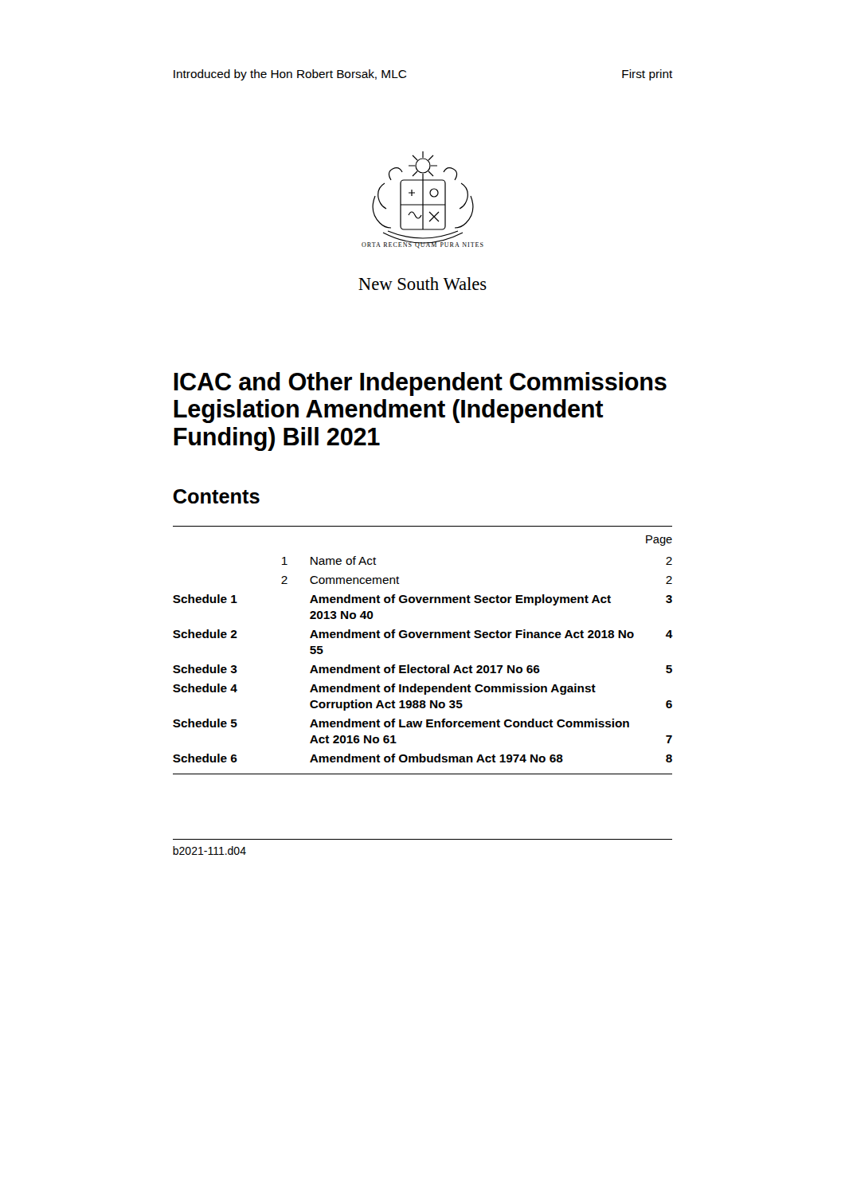Introduced by the Hon Robert Borsak, MLC
First print
New South Wales
ICAC and Other Independent Commissions Legislation Amendment (Independent Funding) Bill 2021
Contents
| | | | Page |
| | 1 | Name of Act | 2 |
| | 2 | Commencement | 2 |
| Schedule 1 | | Amendment of Government Sector Employment Act 2013 No 40 | 3 |
| Schedule 2 | | Amendment of Government Sector Finance Act 2018 No 55 | 4 |
| Schedule 3 | | Amendment of Electoral Act 2017 No 66 | 5 |
| Schedule 4 | | Amendment of Independent Commission Against Corruption Act 1988 No 35 | 6 |
| Schedule 5 | | Amendment of Law Enforcement Conduct Commission Act 2016 No 61 | 7 |
| Schedule 6 | | Amendment of Ombudsman Act 1974 No 68 | 8 |
b2021-111.d04